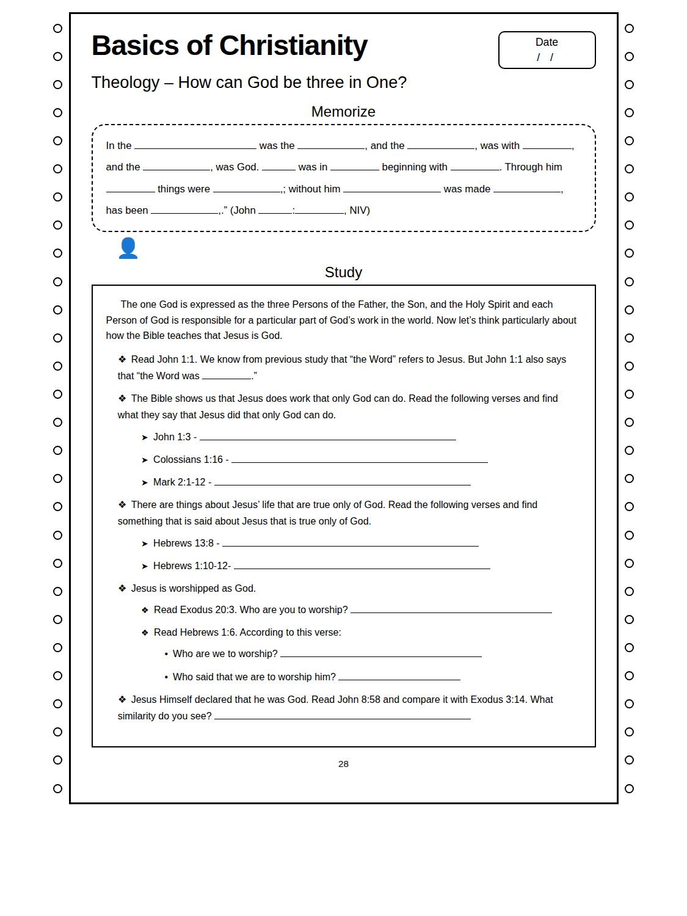Basics of Christianity
Date / /
Theology – How can God be three in One?
Memorize
In the was the , and the , was with , and the , was God. was in beginning with . Through him things were ,; without him was made , has been ,.” (John : , NIV)
👤
Study
The one God is expressed as the three Persons of the Father, the Son, and the Holy Spirit and each Person of God is responsible for a particular part of God’s work in the world. Now let’s think particularly about how the Bible teaches that Jesus is God.
Read John 1:1. We know from previous study that “the Word” refers to Jesus. But John 1:1 also says that “the Word was .”
The Bible shows us that Jesus does work that only God can do. Read the following verses and find what they say that Jesus did that only God can do.
John 1:3 -
Colossians 1:16 -
Mark 2:1-12 -
There are things about Jesus’ life that are true only of God. Read the following verses and find something that is said about Jesus that is true only of God.
Hebrews 13:8 -
Hebrews 1:10-12-
Jesus is worshipped as God.
Read Exodus 20:3. Who are you to worship?
Read Hebrews 1:6. According to this verse:
Who are we to worship?
Who said that we are to worship him?
Jesus Himself declared that he was God. Read John 8:58 and compare it with Exodus 3:14. What similarity do you see?
28